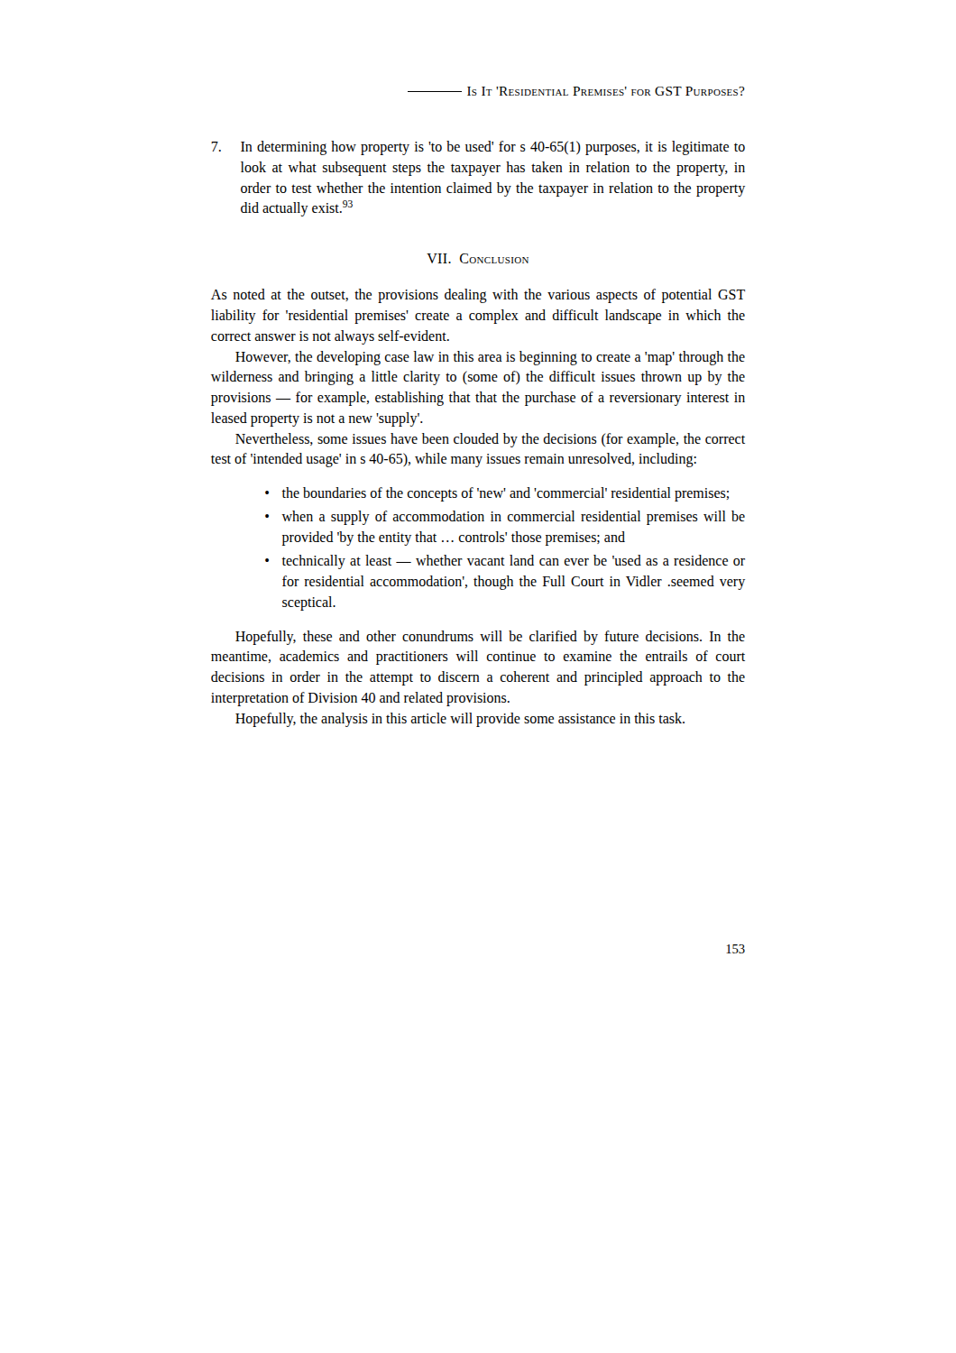Is It 'Residential Premises' for GST Purposes?
7. In determining how property is 'to be used' for s 40-65(1) purposes, it is legitimate to look at what subsequent steps the taxpayer has taken in relation to the property, in order to test whether the intention claimed by the taxpayer in relation to the property did actually exist.93
VII. Conclusion
As noted at the outset, the provisions dealing with the various aspects of potential GST liability for 'residential premises' create a complex and difficult landscape in which the correct answer is not always self-evident.
However, the developing case law in this area is beginning to create a 'map' through the wilderness and bringing a little clarity to (some of) the difficult issues thrown up by the provisions — for example, establishing that that the purchase of a reversionary interest in leased property is not a new 'supply'.
Nevertheless, some issues have been clouded by the decisions (for example, the correct test of 'intended usage' in s 40-65), while many issues remain unresolved, including:
the boundaries of the concepts of 'new' and 'commercial' residential premises;
when a supply of accommodation in commercial residential premises will be provided 'by the entity that … controls' those premises; and
technically at least — whether vacant land can ever be 'used as a residence or for residential accommodation', though the Full Court in Vidler .seemed very sceptical.
Hopefully, these and other conundrums will be clarified by future decisions. In the meantime, academics and practitioners will continue to examine the entrails of court decisions in order in the attempt to discern a coherent and principled approach to the interpretation of Division 40 and related provisions.
Hopefully, the analysis in this article will provide some assistance in this task.
153